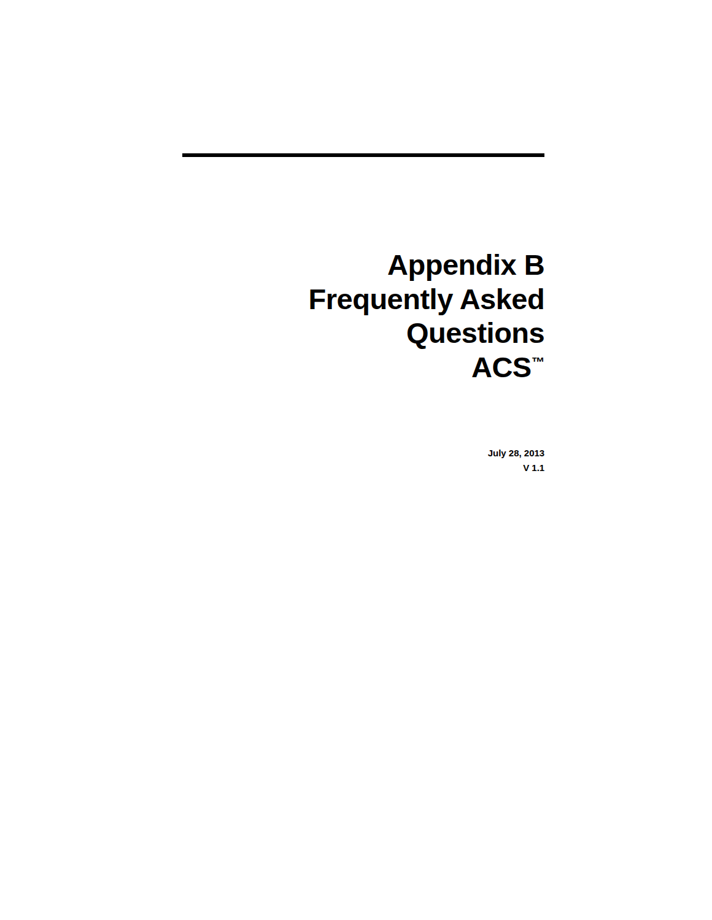Appendix B
Frequently Asked
Questions
ACS™
July 28, 2013
V 1.1